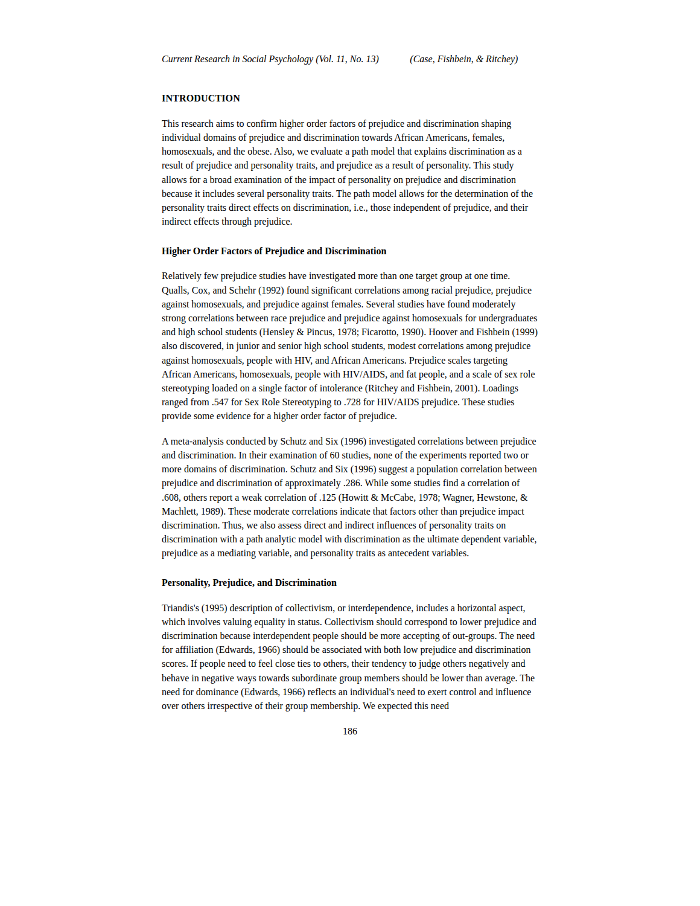Current Research in Social Psychology (Vol. 11, No. 13) (Case, Fishbein, & Ritchey)
INTRODUCTION
This research aims to confirm higher order factors of prejudice and discrimination shaping individual domains of prejudice and discrimination towards African Americans, females, homosexuals, and the obese. Also, we evaluate a path model that explains discrimination as a result of prejudice and personality traits, and prejudice as a result of personality. This study allows for a broad examination of the impact of personality on prejudice and discrimination because it includes several personality traits. The path model allows for the determination of the personality traits direct effects on discrimination, i.e., those independent of prejudice, and their indirect effects through prejudice.
Higher Order Factors of Prejudice and Discrimination
Relatively few prejudice studies have investigated more than one target group at one time. Qualls, Cox, and Schehr (1992) found significant correlations among racial prejudice, prejudice against homosexuals, and prejudice against females. Several studies have found moderately strong correlations between race prejudice and prejudice against homosexuals for undergraduates and high school students (Hensley & Pincus, 1978; Ficarotto, 1990). Hoover and Fishbein (1999) also discovered, in junior and senior high school students, modest correlations among prejudice against homosexuals, people with HIV, and African Americans. Prejudice scales targeting African Americans, homosexuals, people with HIV/AIDS, and fat people, and a scale of sex role stereotyping loaded on a single factor of intolerance (Ritchey and Fishbein, 2001). Loadings ranged from .547 for Sex Role Stereotyping to .728 for HIV/AIDS prejudice. These studies provide some evidence for a higher order factor of prejudice.
A meta-analysis conducted by Schutz and Six (1996) investigated correlations between prejudice and discrimination. In their examination of 60 studies, none of the experiments reported two or more domains of discrimination. Schutz and Six (1996) suggest a population correlation between prejudice and discrimination of approximately .286. While some studies find a correlation of .608, others report a weak correlation of .125 (Howitt & McCabe, 1978; Wagner, Hewstone, & Machlett, 1989). These moderate correlations indicate that factors other than prejudice impact discrimination. Thus, we also assess direct and indirect influences of personality traits on discrimination with a path analytic model with discrimination as the ultimate dependent variable, prejudice as a mediating variable, and personality traits as antecedent variables.
Personality, Prejudice, and Discrimination
Triandis's (1995) description of collectivism, or interdependence, includes a horizontal aspect, which involves valuing equality in status. Collectivism should correspond to lower prejudice and discrimination because interdependent people should be more accepting of out-groups. The need for affiliation (Edwards, 1966) should be associated with both low prejudice and discrimination scores. If people need to feel close ties to others, their tendency to judge others negatively and behave in negative ways towards subordinate group members should be lower than average. The need for dominance (Edwards, 1966) reflects an individual's need to exert control and influence over others irrespective of their group membership. We expected this need
186